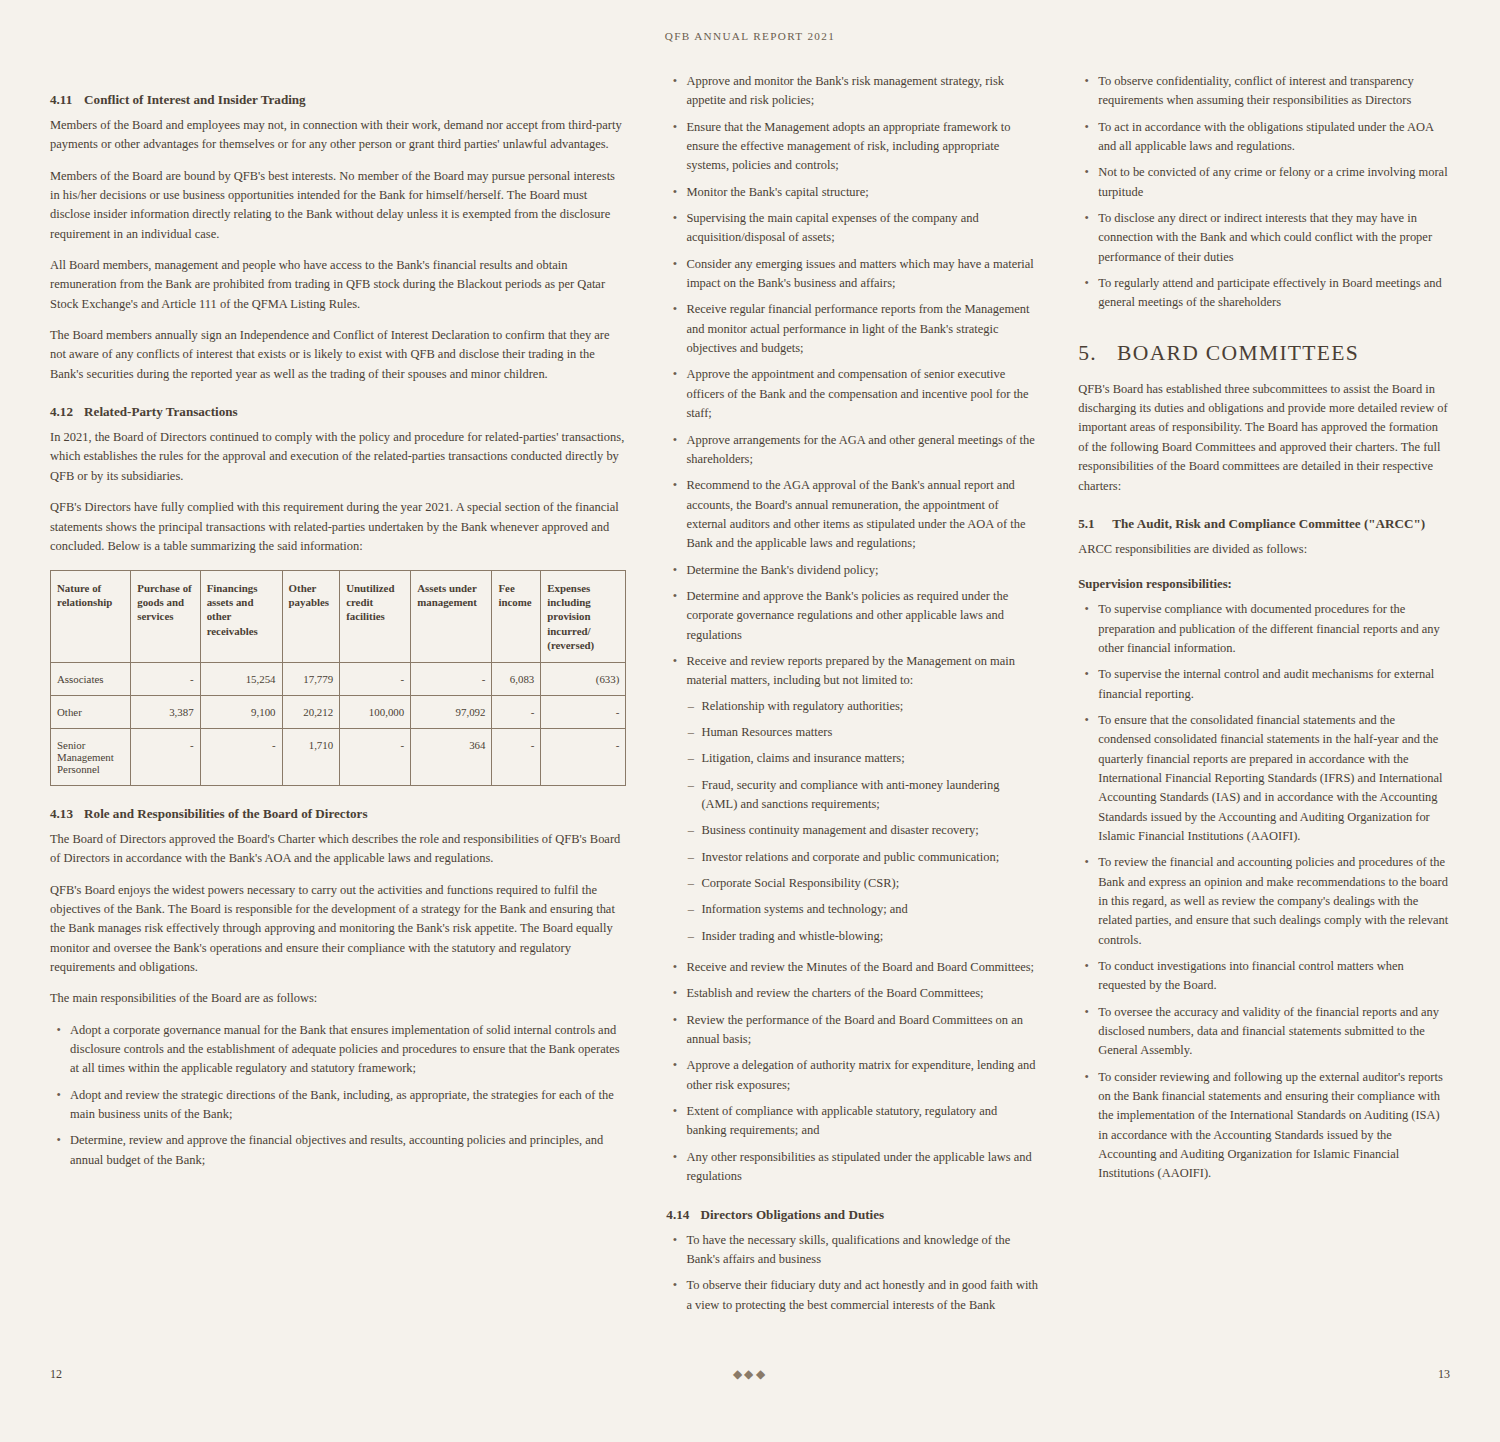QFB ANNUAL REPORT 2021
4.11 Conflict of Interest and Insider Trading
Members of the Board and employees may not, in connection with their work, demand nor accept from third-party payments or other advantages for themselves or for any other person or grant third parties' unlawful advantages.
Members of the Board are bound by QFB's best interests. No member of the Board may pursue personal interests in his/her decisions or use business opportunities intended for the Bank for himself/herself. The Board must disclose insider information directly relating to the Bank without delay unless it is exempted from the disclosure requirement in an individual case.
All Board members, management and people who have access to the Bank's financial results and obtain remuneration from the Bank are prohibited from trading in QFB stock during the Blackout periods as per Qatar Stock Exchange's and Article 111 of the QFMA Listing Rules.
The Board members annually sign an Independence and Conflict of Interest Declaration to confirm that they are not aware of any conflicts of interest that exists or is likely to exist with QFB and disclose their trading in the Bank's securities during the reported year as well as the trading of their spouses and minor children.
4.12 Related-Party Transactions
In 2021, the Board of Directors continued to comply with the policy and procedure for related-parties' transactions, which establishes the rules for the approval and execution of the related-parties transactions conducted directly by QFB or by its subsidiaries.
QFB's Directors have fully complied with this requirement during the year 2021. A special section of the financial statements shows the principal transactions with related-parties undertaken by the Bank whenever approved and concluded. Below is a table summarizing the said information:
| Nature of relationship | Purchase of goods and services | Financings assets and other receivables | Other payables | Unutilized credit facilities | Assets under management | Fee income | Expenses including provision incurred/ (reversed) |
| --- | --- | --- | --- | --- | --- | --- | --- |
| Associates | - | 15,254 | 17,779 | - | - | 6,083 | (633) |
| Other | 3,387 | 9,100 | 20,212 | 100,000 | 97,092 | - | - |
| Senior Management Personnel | - | - | 1,710 | - | 364 | - | - |
4.13 Role and Responsibilities of the Board of Directors
The Board of Directors approved the Board's Charter which describes the role and responsibilities of QFB's Board of Directors in accordance with the Bank's AOA and the applicable laws and regulations.
QFB's Board enjoys the widest powers necessary to carry out the activities and functions required to fulfil the objectives of the Bank. The Board is responsible for the development of a strategy for the Bank and ensuring that the Bank manages risk effectively through approving and monitoring the Bank's risk appetite. The Board equally monitor and oversee the Bank's operations and ensure their compliance with the statutory and regulatory requirements and obligations.
The main responsibilities of the Board are as follows:
Adopt a corporate governance manual for the Bank that ensures implementation of solid internal controls and disclosure controls and the establishment of adequate policies and procedures to ensure that the Bank operates at all times within the applicable regulatory and statutory framework;
Adopt and review the strategic directions of the Bank, including, as appropriate, the strategies for each of the main business units of the Bank;
Determine, review and approve the financial objectives and results, accounting policies and principles, and annual budget of the Bank;
Approve and monitor the Bank's risk management strategy, risk appetite and risk policies;
Ensure that the Management adopts an appropriate framework to ensure the effective management of risk, including appropriate systems, policies and controls;
Monitor the Bank's capital structure;
Supervising the main capital expenses of the company and acquisition/disposal of assets;
Consider any emerging issues and matters which may have a material impact on the Bank's business and affairs;
Receive regular financial performance reports from the Management and monitor actual performance in light of the Bank's strategic objectives and budgets;
Approve the appointment and compensation of senior executive officers of the Bank and the compensation and incentive pool for the staff;
Approve arrangements for the AGA and other general meetings of the shareholders;
Recommend to the AGA approval of the Bank's annual report and accounts, the Board's annual remuneration, the appointment of external auditors and other items as stipulated under the AOA of the Bank and the applicable laws and regulations;
Determine the Bank's dividend policy;
Determine and approve the Bank's policies as required under the corporate governance regulations and other applicable laws and regulations
Receive and review reports prepared by the Management on main material matters, including but not limited to:
Relationship with regulatory authorities;
Human Resources matters
Litigation, claims and insurance matters;
Fraud, security and compliance with anti-money laundering (AML) and sanctions requirements;
Business continuity management and disaster recovery;
Investor relations and corporate and public communication;
Corporate Social Responsibility (CSR);
Information systems and technology; and
Insider trading and whistle-blowing;
Receive and review the Minutes of the Board and Board Committees;
Establish and review the charters of the Board Committees;
Review the performance of the Board and Board Committees on an annual basis;
Approve a delegation of authority matrix for expenditure, lending and other risk exposures;
Extent of compliance with applicable statutory, regulatory and banking requirements; and
Any other responsibilities as stipulated under the applicable laws and regulations
4.14 Directors Obligations and Duties
To have the necessary skills, qualifications and knowledge of the Bank's affairs and business
To observe their fiduciary duty and act honestly and in good faith with a view to protecting the best commercial interests of the Bank
To observe confidentiality, conflict of interest and transparency requirements when assuming their responsibilities as Directors
To act in accordance with the obligations stipulated under the AOA and all applicable laws and regulations.
Not to be convicted of any crime or felony or a crime involving moral turpitude
To disclose any direct or indirect interests that they may have in connection with the Bank and which could conflict with the proper performance of their duties
To regularly attend and participate effectively in Board meetings and general meetings of the shareholders
5. BOARD COMMITTEES
QFB's Board has established three subcommittees to assist the Board in discharging its duties and obligations and provide more detailed review of important areas of responsibility. The Board has approved the formation of the following Board Committees and approved their charters. The full responsibilities of the Board committees are detailed in their respective charters:
5.1 The Audit, Risk and Compliance Committee ("ARCC")
ARCC responsibilities are divided as follows:
Supervision responsibilities:
To supervise compliance with documented procedures for the preparation and publication of the different financial reports and any other financial information.
To supervise the internal control and audit mechanisms for external financial reporting.
To ensure that the consolidated financial statements and the condensed consolidated financial statements in the half-year and the quarterly financial reports are prepared in accordance with the International Financial Reporting Standards (IFRS) and International Accounting Standards (IAS) and in accordance with the Accounting Standards issued by the Accounting and Auditing Organization for Islamic Financial Institutions (AAOIFI).
To review the financial and accounting policies and procedures of the Bank and express an opinion and make recommendations to the board in this regard, as well as review the company's dealings with the related parties, and ensure that such dealings comply with the relevant controls.
To conduct investigations into financial control matters when requested by the Board.
To oversee the accuracy and validity of the financial reports and any disclosed numbers, data and financial statements submitted to the General Assembly.
To consider reviewing and following up the external auditor's reports on the Bank financial statements and ensuring their compliance with the implementation of the International Standards on Auditing (ISA) in accordance with the Accounting Standards issued by the Accounting and Auditing Organization for Islamic Financial Institutions (AAOIFI).
12
◆◆◆
13